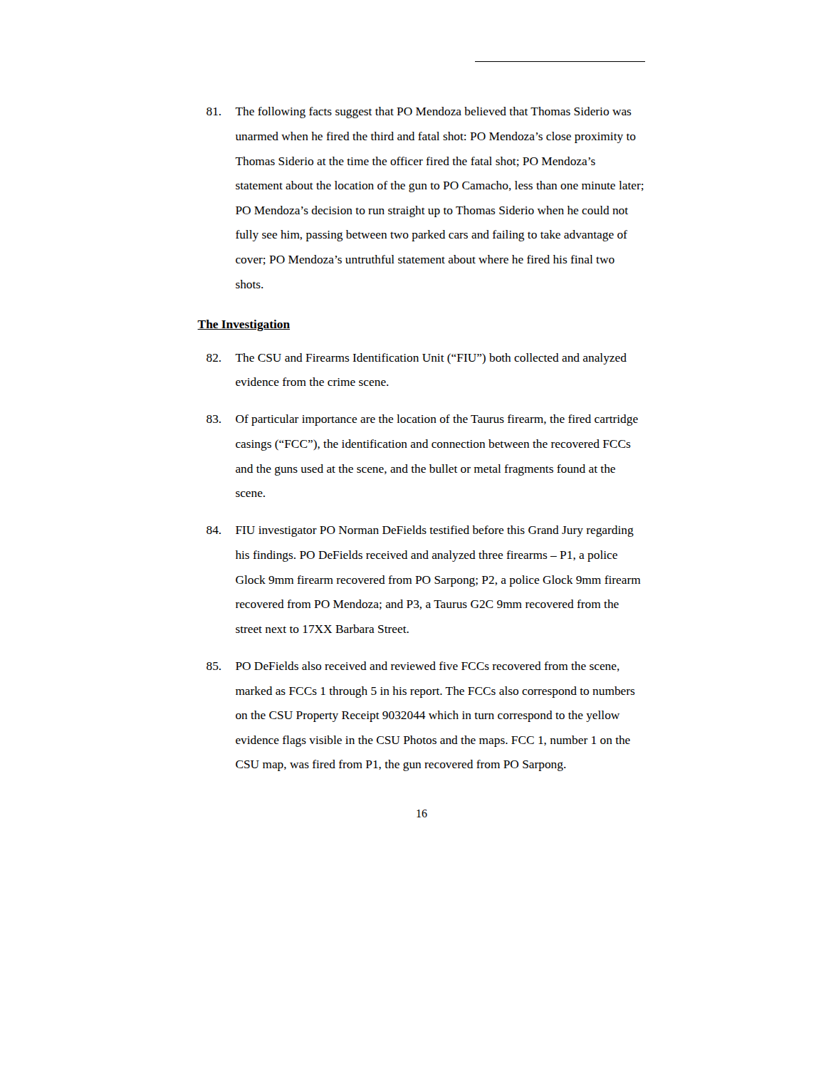81. The following facts suggest that PO Mendoza believed that Thomas Siderio was unarmed when he fired the third and fatal shot: PO Mendoza’s close proximity to Thomas Siderio at the time the officer fired the fatal shot; PO Mendoza’s statement about the location of the gun to PO Camacho, less than one minute later; PO Mendoza’s decision to run straight up to Thomas Siderio when he could not fully see him, passing between two parked cars and failing to take advantage of cover; PO Mendoza’s untruthful statement about where he fired his final two shots.
The Investigation
82. The CSU and Firearms Identification Unit (“FIU”) both collected and analyzed evidence from the crime scene.
83. Of particular importance are the location of the Taurus firearm, the fired cartridge casings (“FCC”), the identification and connection between the recovered FCCs and the guns used at the scene, and the bullet or metal fragments found at the scene.
84. FIU investigator PO Norman DeFields testified before this Grand Jury regarding his findings. PO DeFields received and analyzed three firearms – P1, a police Glock 9mm firearm recovered from PO Sarpong; P2, a police Glock 9mm firearm recovered from PO Mendoza; and P3, a Taurus G2C 9mm recovered from the street next to 17XX Barbara Street.
85. PO DeFields also received and reviewed five FCCs recovered from the scene, marked as FCCs 1 through 5 in his report. The FCCs also correspond to numbers on the CSU Property Receipt 9032044 which in turn correspond to the yellow evidence flags visible in the CSU Photos and the maps. FCC 1, number 1 on the CSU map, was fired from P1, the gun recovered from PO Sarpong.
16